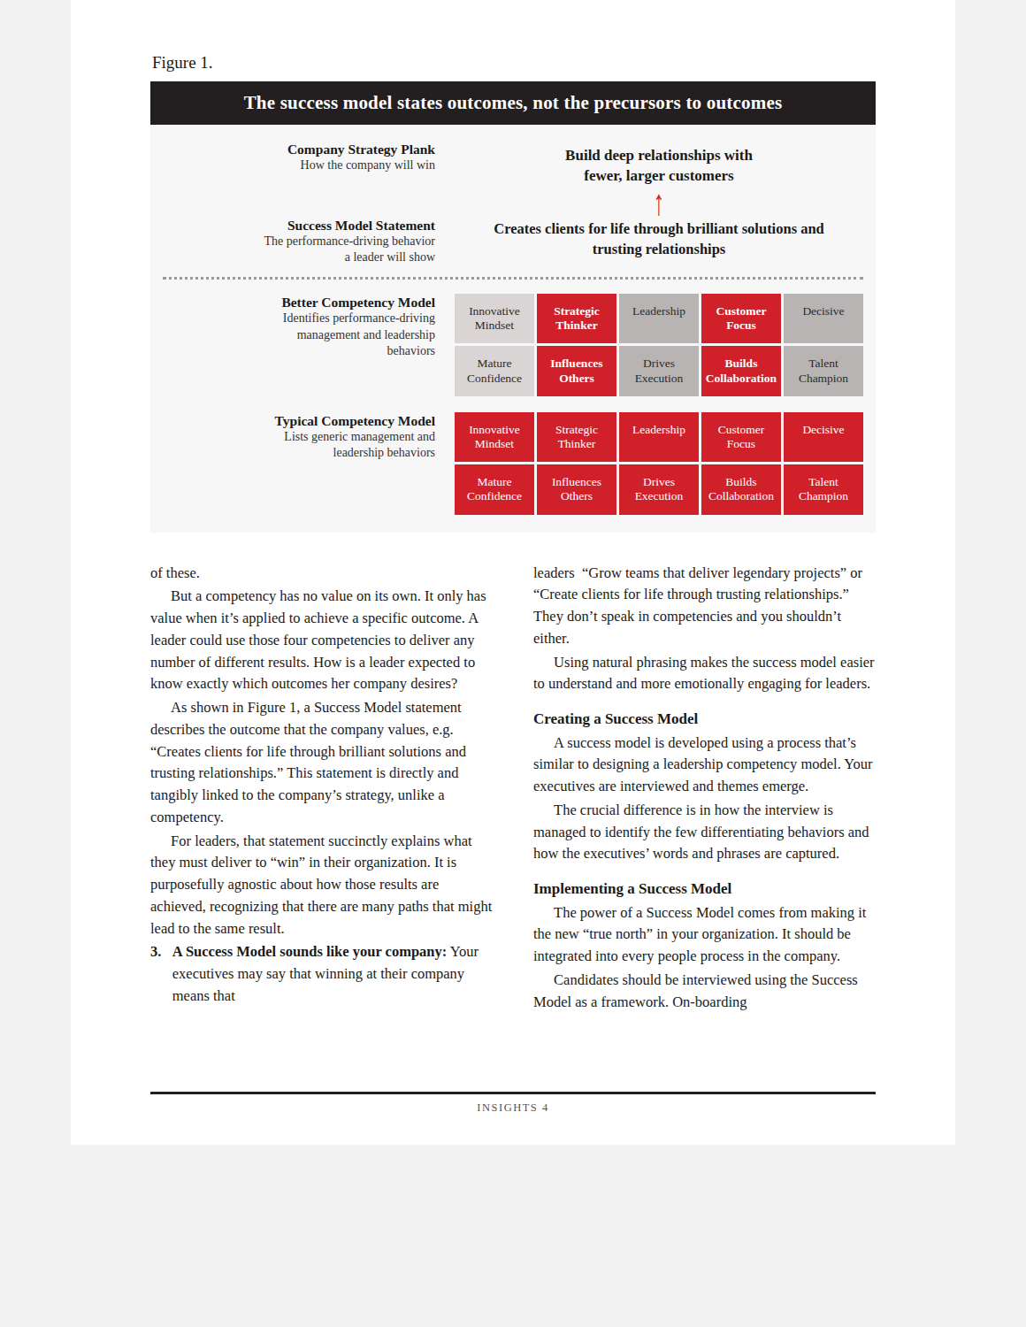Figure 1.
The success model states outcomes, not the precursors to outcomes
Company Strategy Plank
How the company will win
Build deep relationships with
fewer, larger customers
↑
Success Model Statement
The performance-driving behavior
a leader will show
Creates clients for life through brilliant solutions and
trusting relationships
Better Competency Model
Identifies performance-driving
management and leadership
behaviors
Innovative
Mindset
Strategic
Thinker
Leadership
Customer
Focus
Decisive
Mature
Confidence
Influences
Others
Drives
Execution
Builds
Collaboration
Talent
Champion
Typical Competency Model
Lists generic management and
leadership behaviors
Innovative
Mindset
Strategic
Thinker
Leadership
Customer
Focus
Decisive
Mature
Confidence
Influences
Others
Drives
Execution
Builds
Collaboration
Talent
Champion
of these.
But a competency has no value on its own. It only has value when it’s applied to achieve a specific outcome. A leader could use those four competencies to deliver any number of different results. How is a leader expected to know exactly which outcomes her company desires?
As shown in Figure 1, a Success Model statement describes the outcome that the company values, e.g. “Creates clients for life through brilliant solutions and trusting relationships.” This statement is directly and tangibly linked to the company’s strategy, unlike a competency.
For leaders, that statement succinctly explains what they must deliver to “win” in their organization. It is purposefully agnostic about how those results are achieved, recognizing that there are many paths that might lead to the same result.
3. A Success Model sounds like your company: Your executives may say that winning at their company means that
leaders “Grow teams that deliver legendary projects” or “Create clients for life through trusting relationships.” They don’t speak in competencies and you shouldn’t either.
Using natural phrasing makes the success model easier to understand and more emotionally engaging for leaders.
Creating a Success Model
A success model is developed using a process that’s similar to designing a leadership competency model. Your executives are interviewed and themes emerge.
The crucial difference is in how the interview is managed to identify the few differentiating behaviors and how the executives’ words and phrases are captured.
Implementing a Success Model
The power of a Success Model comes from making it the new “true north” in your organization. It should be integrated into every people process in the company.
Candidates should be interviewed using the Success Model as a framework. On-boarding
INSIGHTS 4